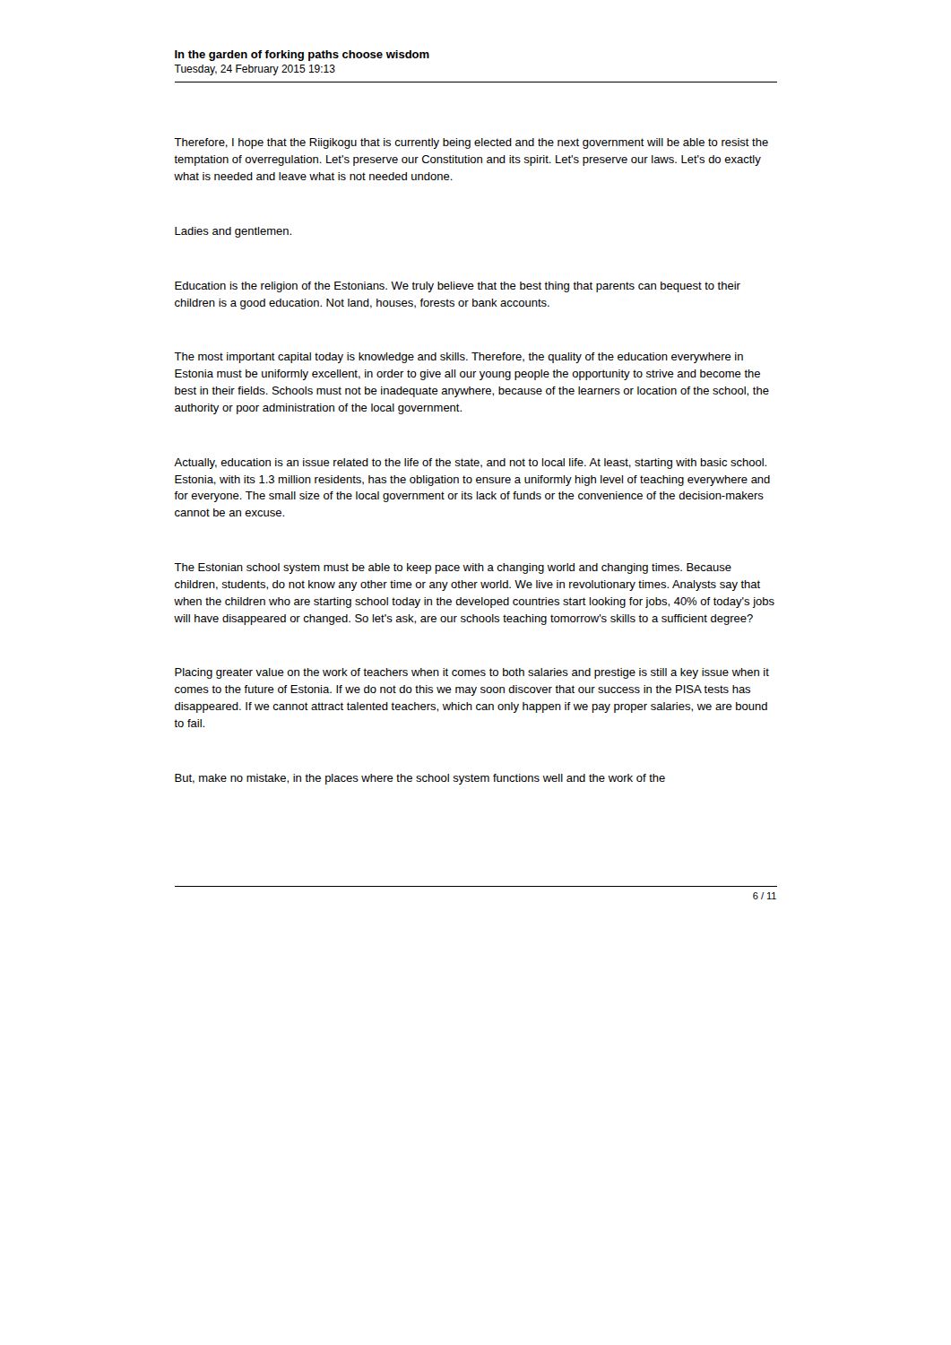In the garden of forking paths choose wisdom
Tuesday, 24 February 2015 19:13
Therefore, I hope that the Riigikogu that is currently being elected and the next government will be able to resist the temptation of overregulation. Let's preserve our Constitution and its spirit. Let's preserve our laws. Let's do exactly what is needed and leave what is not needed undone.
Ladies and gentlemen.
Education is the religion of the Estonians. We truly believe that the best thing that parents can bequest to their children is a good education. Not land, houses, forests or bank accounts.
The most important capital today is knowledge and skills. Therefore, the quality of the education everywhere in Estonia must be uniformly excellent, in order to give all our young people the opportunity to strive and become the best in their fields. Schools must not be inadequate anywhere, because of the learners or location of the school, the authority or poor administration of the local government.
Actually, education is an issue related to the life of the state, and not to local life. At least, starting with basic school. Estonia, with its 1.3 million residents, has the obligation to ensure a uniformly high level of teaching everywhere and for everyone. The small size of the local government or its lack of funds or the convenience of the decision-makers cannot be an excuse.
The Estonian school system must be able to keep pace with a changing world and changing times. Because children, students, do not know any other time or any other world. We live in revolutionary times. Analysts say that when the children who are starting school today in the developed countries start looking for jobs, 40% of today's jobs will have disappeared or changed. So let's ask, are our schools teaching tomorrow's skills to a sufficient degree?
Placing greater value on the work of teachers when it comes to both salaries and prestige is still a key issue when it comes to the future of Estonia. If we do not do this we may soon discover that our success in the PISA tests has disappeared. If we cannot attract talented teachers, which can only happen if we pay proper salaries, we are bound to fail.
But, make no mistake, in the places where the school system functions well and the work of the
6 / 11